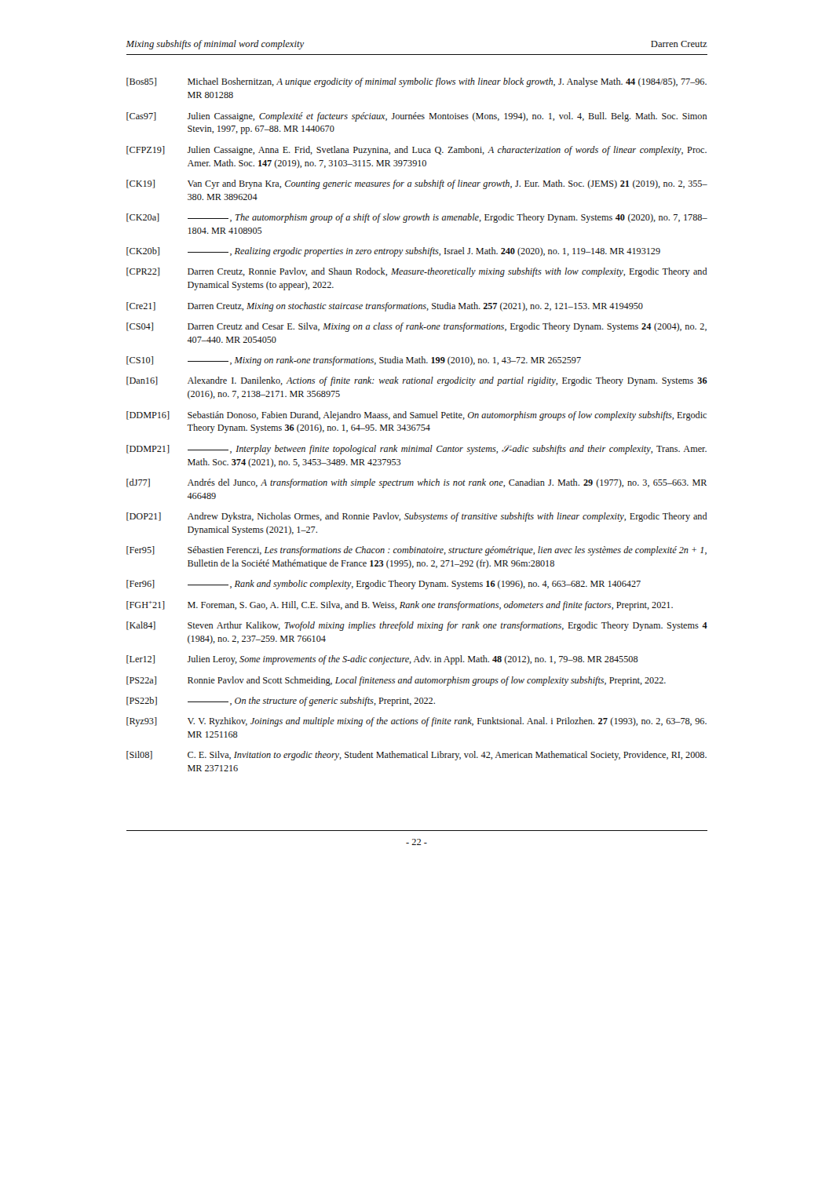Mixing subshifts of minimal word complexity
Darren Creutz
[Bos85]
Michael Boshernitzan, A unique ergodicity of minimal symbolic flows with linear block growth, J. Analyse Math. 44 (1984/85), 77–96. MR 801288
[Cas97]
Julien Cassaigne, Complexité et facteurs spéciaux, Journées Montoises (Mons, 1994), no. 1, vol. 4, Bull. Belg. Math. Soc. Simon Stevin, 1997, pp. 67–88. MR 1440670
[CFPZ19]
Julien Cassaigne, Anna E. Frid, Svetlana Puzynina, and Luca Q. Zamboni, A characterization of words of linear complexity, Proc. Amer. Math. Soc. 147 (2019), no. 7, 3103–3115. MR 3973910
[CK19]
Van Cyr and Bryna Kra, Counting generic measures for a subshift of linear growth, J. Eur. Math. Soc. (JEMS) 21 (2019), no. 2, 355–380. MR 3896204
[CK20a]
, The automorphism group of a shift of slow growth is amenable, Ergodic Theory Dynam. Systems 40 (2020), no. 7, 1788–1804. MR 4108905
[CK20b]
, Realizing ergodic properties in zero entropy subshifts, Israel J. Math. 240 (2020), no. 1, 119–148. MR 4193129
[CPR22]
Darren Creutz, Ronnie Pavlov, and Shaun Rodock, Measure-theoretically mixing subshifts with low complexity, Ergodic Theory and Dynamical Systems (to appear), 2022.
[Cre21]
Darren Creutz, Mixing on stochastic staircase transformations, Studia Math. 257 (2021), no. 2, 121–153. MR 4194950
[CS04]
Darren Creutz and Cesar E. Silva, Mixing on a class of rank-one transformations, Ergodic Theory Dynam. Systems 24 (2004), no. 2, 407–440. MR 2054050
[CS10]
, Mixing on rank-one transformations, Studia Math. 199 (2010), no. 1, 43–72. MR 2652597
[Dan16]
Alexandre I. Danilenko, Actions of finite rank: weak rational ergodicity and partial rigidity, Ergodic Theory Dynam. Systems 36 (2016), no. 7, 2138–2171. MR 3568975
[DDMP16]
Sebastián Donoso, Fabien Durand, Alejandro Maass, and Samuel Petite, On automorphism groups of low complexity subshifts, Ergodic Theory Dynam. Systems 36 (2016), no. 1, 64–95. MR 3436754
[DDMP21]
, Interplay between finite topological rank minimal Cantor systems, 𝒮-adic subshifts and their complexity, Trans. Amer. Math. Soc. 374 (2021), no. 5, 3453–3489. MR 4237953
[dJ77]
Andrés del Junco, A transformation with simple spectrum which is not rank one, Canadian J. Math. 29 (1977), no. 3, 655–663. MR 466489
[DOP21]
Andrew Dykstra, Nicholas Ormes, and Ronnie Pavlov, Subsystems of transitive subshifts with linear complexity, Ergodic Theory and Dynamical Systems (2021), 1–27.
[Fer95]
Sébastien Ferenczi, Les transformations de Chacon : combinatoire, structure géométrique, lien avec les systèmes de complexité 2n + 1, Bulletin de la Société Mathématique de France 123 (1995), no. 2, 271–292 (fr). MR 96m:28018
[Fer96]
, Rank and symbolic complexity, Ergodic Theory Dynam. Systems 16 (1996), no. 4, 663–682. MR 1406427
[FGH+21]
M. Foreman, S. Gao, A. Hill, C.E. Silva, and B. Weiss, Rank one transformations, odometers and finite factors, Preprint, 2021.
[Kal84]
Steven Arthur Kalikow, Twofold mixing implies threefold mixing for rank one transformations, Ergodic Theory Dynam. Systems 4 (1984), no. 2, 237–259. MR 766104
[Ler12]
Julien Leroy, Some improvements of the S-adic conjecture, Adv. in Appl. Math. 48 (2012), no. 1, 79–98. MR 2845508
[PS22a]
Ronnie Pavlov and Scott Schmeiding, Local finiteness and automorphism groups of low complexity subshifts, Preprint, 2022.
[PS22b]
, On the structure of generic subshifts, Preprint, 2022.
[Ryz93]
V. V. Ryzhikov, Joinings and multiple mixing of the actions of finite rank, Funktsional. Anal. i Prilozhen. 27 (1993), no. 2, 63–78, 96. MR 1251168
[Sil08]
C. E. Silva, Invitation to ergodic theory, Student Mathematical Library, vol. 42, American Mathematical Society, Providence, RI, 2008. MR 2371216
- 22 -